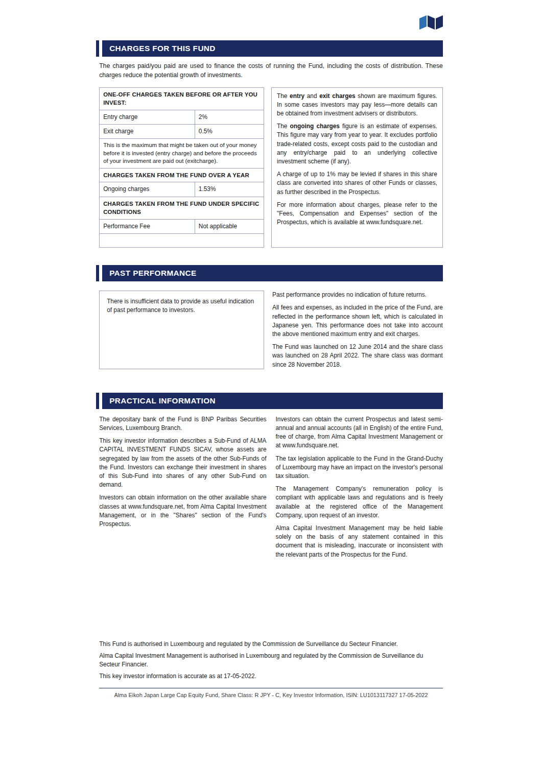CHARGES FOR THIS FUND
The charges paid/you paid are used to finance the costs of running the Fund, including the costs of distribution. These charges reduce the potential growth of investments.
| ONE-OFF CHARGES TAKEN BEFORE OR AFTER YOU INVEST: |
| --- |
| Entry charge | 2% |
| Exit charge | 0.5% |
| This is the maximum that might be taken out of your money before it is invested (entry charge) and before the proceeds of your investment are paid out (exitcharge). |
| CHARGES TAKEN FROM THE FUND OVER A YEAR |
| Ongoing charges | 1.53% |
| CHARGES TAKEN FROM THE FUND UNDER SPECIFIC CONDITIONS |
| Performance Fee | Not applicable |
The entry and exit charges shown are maximum figures. In some cases investors may pay less—more details can be obtained from investment advisers or distributors.
The ongoing charges figure is an estimate of expenses. This figure may vary from year to year. It excludes portfolio trade-related costs, except costs paid to the custodian and any entry/charge paid to an underlying collective investment scheme (if any).
A charge of up to 1% may be levied if shares in this share class are converted into shares of other Funds or classes, as further described in the Prospectus.
For more information about charges, please refer to the "Fees, Compensation and Expenses" section of the Prospectus, which is available at www.fundsquare.net.
PAST PERFORMANCE
There is insufficient data to provide as useful indication of past performance to investors.
Past performance provides no indication of future returns.
All fees and expenses, as included in the price of the Fund, are reflected in the performance shown left, which is calculated in Japanese yen. This performance does not take into account the above mentioned maximum entry and exit charges.
The Fund was launched on 12 June 2014 and the share class was launched on 28 April 2022. The share class was dormant since 28 November 2018.
PRACTICAL INFORMATION
The depositary bank of the Fund is BNP Paribas Securities Services, Luxembourg Branch.
This key investor information describes a Sub-Fund of ALMA CAPITAL INVESTMENT FUNDS SICAV, whose assets are segregated by law from the assets of the other Sub-Funds of the Fund. Investors can exchange their investment in shares of this Sub-Fund into shares of any other Sub-Fund on demand.
Investors can obtain information on the other available share classes at www.fundsquare.net, from Alma Capital Investment Management, or in the "Shares" section of the Fund's Prospectus.
Investors can obtain the current Prospectus and latest semi-annual and annual accounts (all in English) of the entire Fund, free of charge, from Alma Capital Investment Management or at www.fundsquare.net.
The tax legislation applicable to the Fund in the Grand-Duchy of Luxembourg may have an impact on the investor's personal tax situation.
The Management Company's remuneration policy is compliant with applicable laws and regulations and is freely available at the registered office of the Management Company, upon request of an investor.
Alma Capital Investment Management may be held liable solely on the basis of any statement contained in this document that is misleading, inaccurate or inconsistent with the relevant parts of the Prospectus for the Fund.
This Fund is authorised in Luxembourg and regulated by the Commission de Surveillance du Secteur Financier.
Alma Capital Investment Management is authorised in Luxembourg and regulated by the Commission de Surveillance du Secteur Financier.
This key investor information is accurate as at 17-05-2022.
Alma Eikoh Japan Large Cap Equity Fund, Share Class: R JPY - C, Key Investor Information, ISIN: LU1013117327 17-05-2022